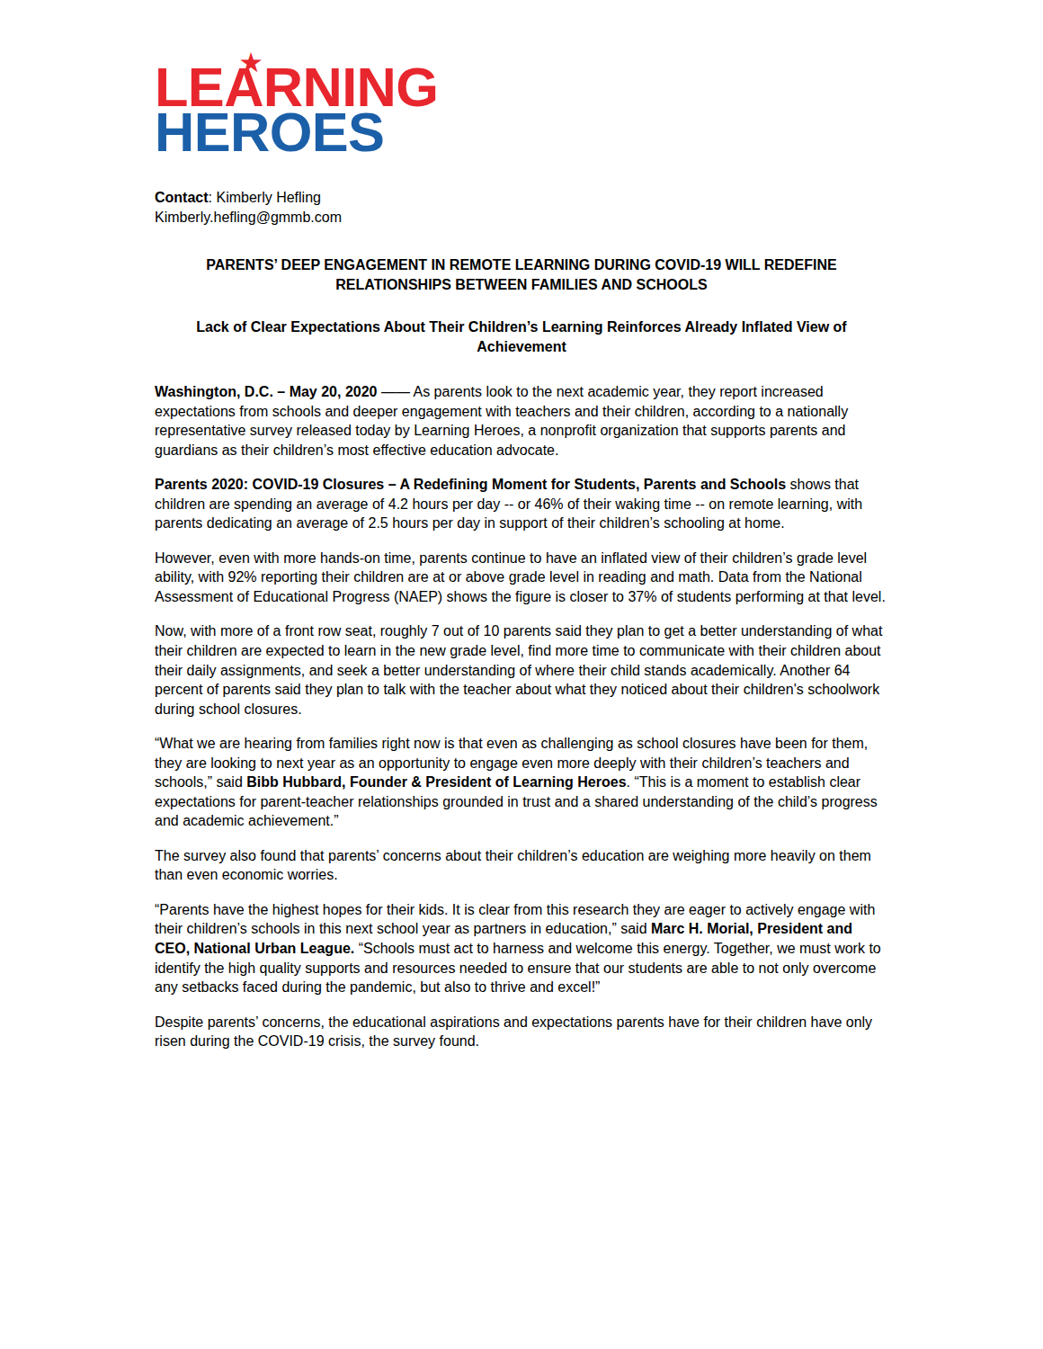★ LEARNING HEROES
Contact: Kimberly Hefling
Kimberly.hefling@gmmb.com
Parents’ Deep Engagement in Remote Learning During COVID-19 Will Redefine Relationships Between Families and Schools
Lack of Clear Expectations About Their Children’s Learning Reinforces Already Inflated View of Achievement
Washington, D.C. – May 20, 2020 —— As parents look to the next academic year, they report increased expectations from schools and deeper engagement with teachers and their children, according to a nationally representative survey released today by Learning Heroes, a nonprofit organization that supports parents and guardians as their children’s most effective education advocate.
Parents 2020: COVID-19 Closures – A Redefining Moment for Students, Parents and Schools shows that children are spending an average of 4.2 hours per day -- or 46% of their waking time -- on remote learning, with parents dedicating an average of 2.5 hours per day in support of their children’s schooling at home.
However, even with more hands-on time, parents continue to have an inflated view of their children’s grade level ability, with 92% reporting their children are at or above grade level in reading and math. Data from the National Assessment of Educational Progress (NAEP) shows the figure is closer to 37% of students performing at that level.
Now, with more of a front row seat, roughly 7 out of 10 parents said they plan to get a better understanding of what their children are expected to learn in the new grade level, find more time to communicate with their children about their daily assignments, and seek a better understanding of where their child stands academically. Another 64 percent of parents said they plan to talk with the teacher about what they noticed about their children's schoolwork during school closures.
“What we are hearing from families right now is that even as challenging as school closures have been for them, they are looking to next year as an opportunity to engage even more deeply with their children’s teachers and schools,” said Bibb Hubbard, Founder & President of Learning Heroes. “This is a moment to establish clear expectations for parent-teacher relationships grounded in trust and a shared understanding of the child’s progress and academic achievement.”
The survey also found that parents’ concerns about their children’s education are weighing more heavily on them than even economic worries.
“Parents have the highest hopes for their kids. It is clear from this research they are eager to actively engage with their children’s schools in this next school year as partners in education,” said Marc H. Morial, President and CEO, National Urban League. “Schools must act to harness and welcome this energy. Together, we must work to identify the high quality supports and resources needed to ensure that our students are able to not only overcome any setbacks faced during the pandemic, but also to thrive and excel!”
Despite parents’ concerns, the educational aspirations and expectations parents have for their children have only risen during the COVID-19 crisis, the survey found.